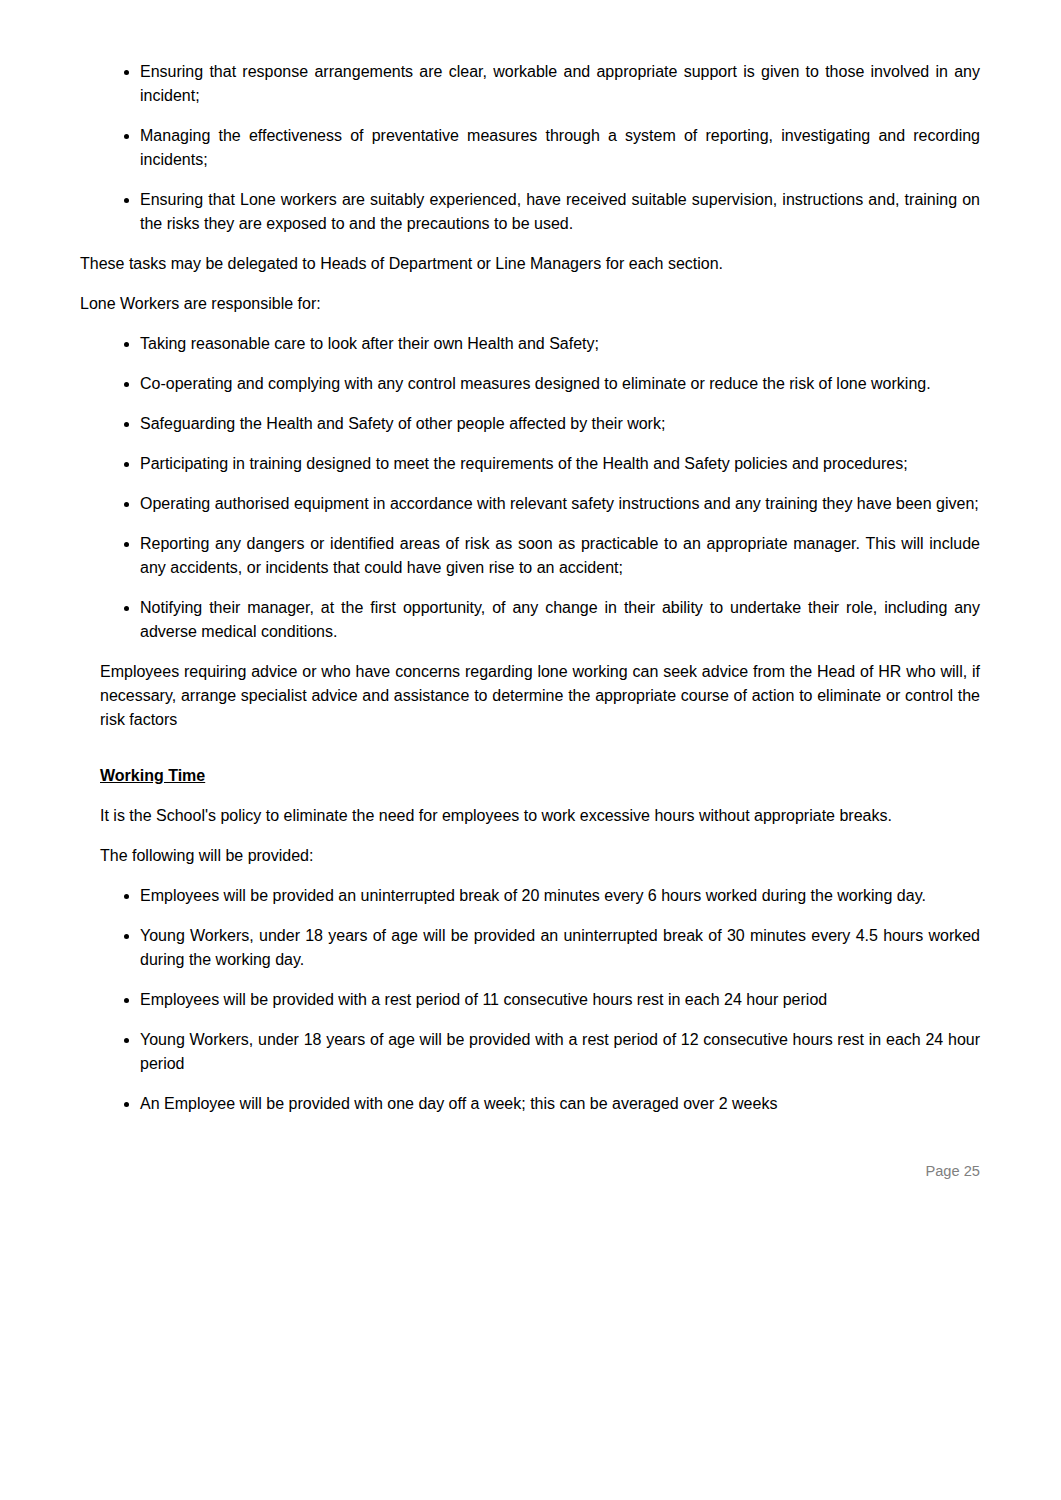Ensuring that response arrangements are clear, workable and appropriate support is given to those involved in any incident;
Managing the effectiveness of preventative measures through a system of reporting, investigating and recording incidents;
Ensuring that Lone workers are suitably experienced, have received suitable supervision, instructions and, training on the risks they are exposed to and the precautions to be used.
These tasks may be delegated to Heads of Department or Line Managers for each section.
Lone Workers are responsible for:
Taking reasonable care to look after their own Health and Safety;
Co-operating and complying with any control measures designed to eliminate or reduce the risk of lone working.
Safeguarding the Health and Safety of other people affected by their work;
Participating in training designed to meet the requirements of the Health and Safety policies and procedures;
Operating authorised equipment in accordance with relevant safety instructions and any training they have been given;
Reporting any dangers or identified areas of risk as soon as practicable to an appropriate manager. This will include any accidents, or incidents that could have given rise to an accident;
Notifying their manager, at the first opportunity, of any change in their ability to undertake their role, including any adverse medical conditions.
Employees requiring advice or who have concerns regarding lone working can seek advice from the Head of HR who will, if necessary, arrange specialist advice and assistance to determine the appropriate course of action to eliminate or control the risk factors
Working Time
It is the School's policy to eliminate the need for employees to work excessive hours without appropriate breaks.
The following will be provided:
Employees will be provided an uninterrupted break of 20 minutes every 6 hours worked during the working day.
Young Workers, under 18 years of age will be provided an uninterrupted break of 30 minutes every 4.5 hours worked during the working day.
Employees will be provided with a rest period of 11 consecutive hours rest in each 24 hour period
Young Workers, under 18 years of age will be provided with a rest period of 12 consecutive hours rest in each 24 hour period
An Employee will be provided with one day off a week; this can be averaged over 2 weeks
Page 25